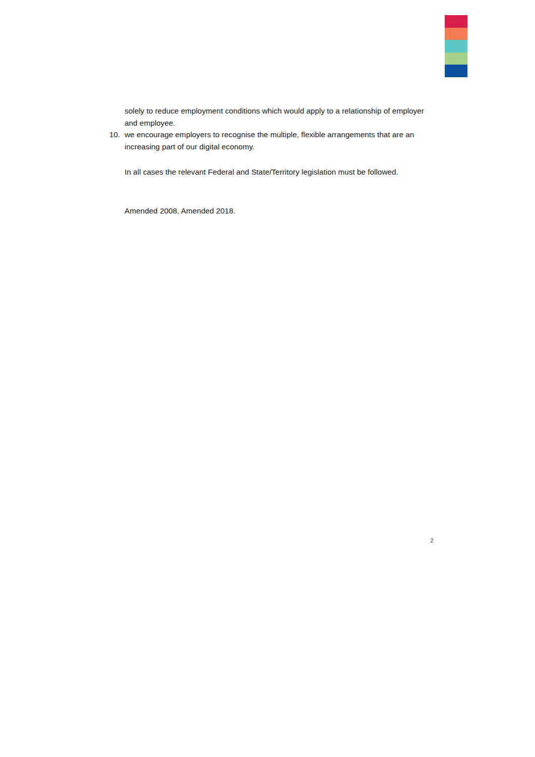solely to reduce employment conditions which would apply to a relationship of employer and employee.
we encourage employers to recognise the multiple, flexible arrangements that are an increasing part of our digital economy.
In all cases the relevant Federal and State/Territory legislation must be followed.
Amended 2008, Amended 2018.
2